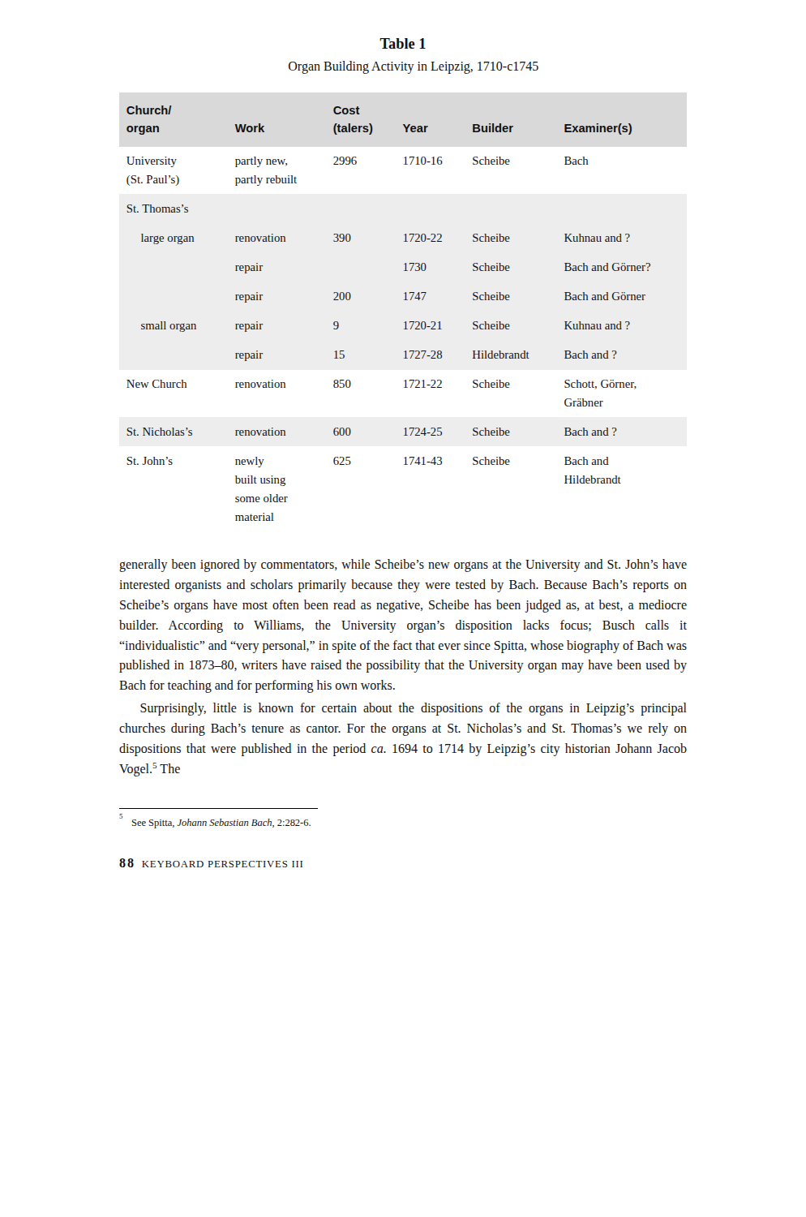Table 1
Organ Building Activity in Leipzig, 1710-c1745
| Church/ organ | Work | Cost (talers) | Year | Builder | Examiner(s) |
| --- | --- | --- | --- | --- | --- |
| University (St. Paul’s) | partly new, partly rebuilt | 2996 | 1710-16 | Scheibe | Bach |
| St. Thomas’s | | | | | |
| large organ | renovation | 390 | 1720-22 | Scheibe | Kuhnau and ? |
| | repair | | 1730 | Scheibe | Bach and Görner? |
| | repair | 200 | 1747 | Scheibe | Bach and Görner |
| small organ | repair | 9 | 1720-21 | Scheibe | Kuhnau and ? |
| | repair | 15 | 1727-28 | Hildebrandt | Bach and ? |
| New Church | renovation | 850 | 1721-22 | Scheibe | Schott, Görner, Gräbner |
| St. Nicholas’s | renovation | 600 | 1724-25 | Scheibe | Bach and ? |
| St. John’s | newly built using some older material | 625 | 1741-43 | Scheibe | Bach and Hildebrandt |
generally been ignored by commentators, while Scheibe’s new organs at the University and St. John’s have interested organists and scholars primarily because they were tested by Bach. Because Bach’s reports on Scheibe’s organs have most often been read as negative, Scheibe has been judged as, at best, a mediocre builder. According to Williams, the University organ’s disposition lacks focus; Busch calls it “individualistic” and “very personal,” in spite of the fact that ever since Spitta, whose biography of Bach was published in 1873–80, writers have raised the possibility that the University organ may have been used by Bach for teaching and for performing his own works.
Surprisingly, little is known for certain about the dispositions of the organs in Leipzig’s principal churches during Bach’s tenure as cantor. For the organs at St. Nicholas’s and St. Thomas’s we rely on dispositions that were published in the period ca. 1694 to 1714 by Leipzig’s city historian Johann Jacob Vogel.5 The
5 See Spitta, Johann Sebastian Bach, 2:282-6.
88 KEYBOARD PERSPECTIVES III